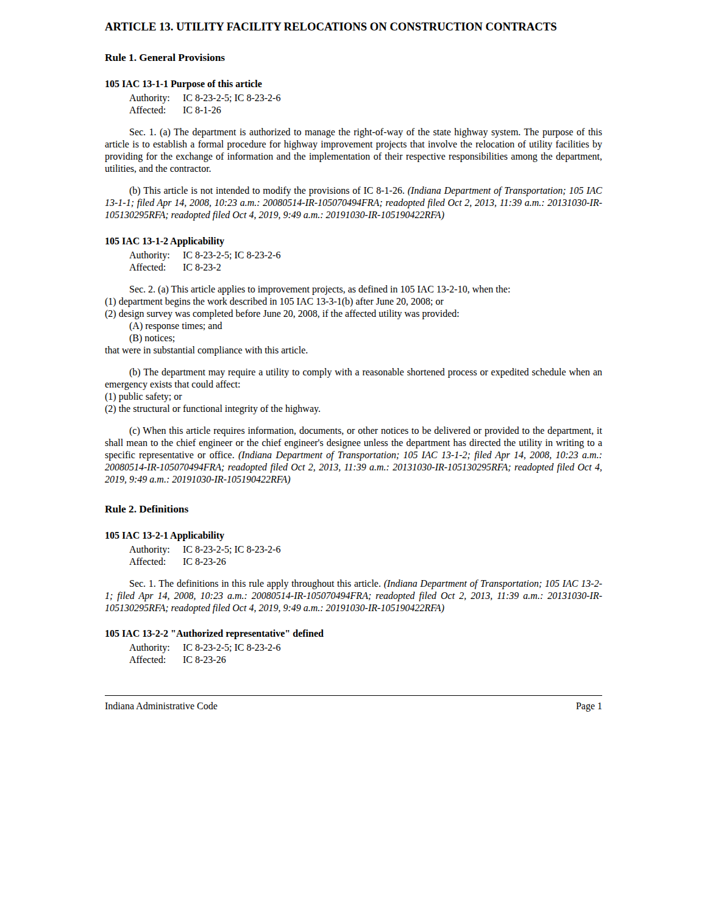ARTICLE 13. UTILITY FACILITY RELOCATIONS ON CONSTRUCTION CONTRACTS
Rule 1. General Provisions
105 IAC 13-1-1 Purpose of this article
Authority: IC 8-23-2-5; IC 8-23-2-6 Affected: IC 8-1-26
Sec. 1. (a) The department is authorized to manage the right-of-way of the state highway system. The purpose of this article is to establish a formal procedure for highway improvement projects that involve the relocation of utility facilities by providing for the exchange of information and the implementation of their respective responsibilities among the department, utilities, and the contractor.
(b) This article is not intended to modify the provisions of IC 8-1-26. (Indiana Department of Transportation; 105 IAC 13-1-1; filed Apr 14, 2008, 10:23 a.m.: 20080514-IR-105070494FRA; readopted filed Oct 2, 2013, 11:39 a.m.: 20131030-IR-105130295RFA; readopted filed Oct 4, 2019, 9:49 a.m.: 20191030-IR-105190422RFA)
105 IAC 13-1-2 Applicability
Authority: IC 8-23-2-5; IC 8-23-2-6 Affected: IC 8-23-2
Sec. 2. (a) This article applies to improvement projects, as defined in 105 IAC 13-2-10, when the:
(1) department begins the work described in 105 IAC 13-3-1(b) after June 20, 2008; or
(2) design survey was completed before June 20, 2008, if the affected utility was provided:
(A) response times; and
(B) notices;
that were in substantial compliance with this article.
(b) The department may require a utility to comply with a reasonable shortened process or expedited schedule when an emergency exists that could affect:
(1) public safety; or
(2) the structural or functional integrity of the highway.
(c) When this article requires information, documents, or other notices to be delivered or provided to the department, it shall mean to the chief engineer or the chief engineer's designee unless the department has directed the utility in writing to a specific representative or office. (Indiana Department of Transportation; 105 IAC 13-1-2; filed Apr 14, 2008, 10:23 a.m.: 20080514-IR-105070494FRA; readopted filed Oct 2, 2013, 11:39 a.m.: 20131030-IR-105130295RFA; readopted filed Oct 4, 2019, 9:49 a.m.: 20191030-IR-105190422RFA)
Rule 2. Definitions
105 IAC 13-2-1 Applicability
Authority: IC 8-23-2-5; IC 8-23-2-6 Affected: IC 8-23-26
Sec. 1. The definitions in this rule apply throughout this article. (Indiana Department of Transportation; 105 IAC 13-2-1; filed Apr 14, 2008, 10:23 a.m.: 20080514-IR-105070494FRA; readopted filed Oct 2, 2013, 11:39 a.m.: 20131030-IR-105130295RFA; readopted filed Oct 4, 2019, 9:49 a.m.: 20191030-IR-105190422RFA)
105 IAC 13-2-2 "Authorized representative" defined
Authority: IC 8-23-2-5; IC 8-23-2-6 Affected: IC 8-23-26
Indiana Administrative Code Page 1